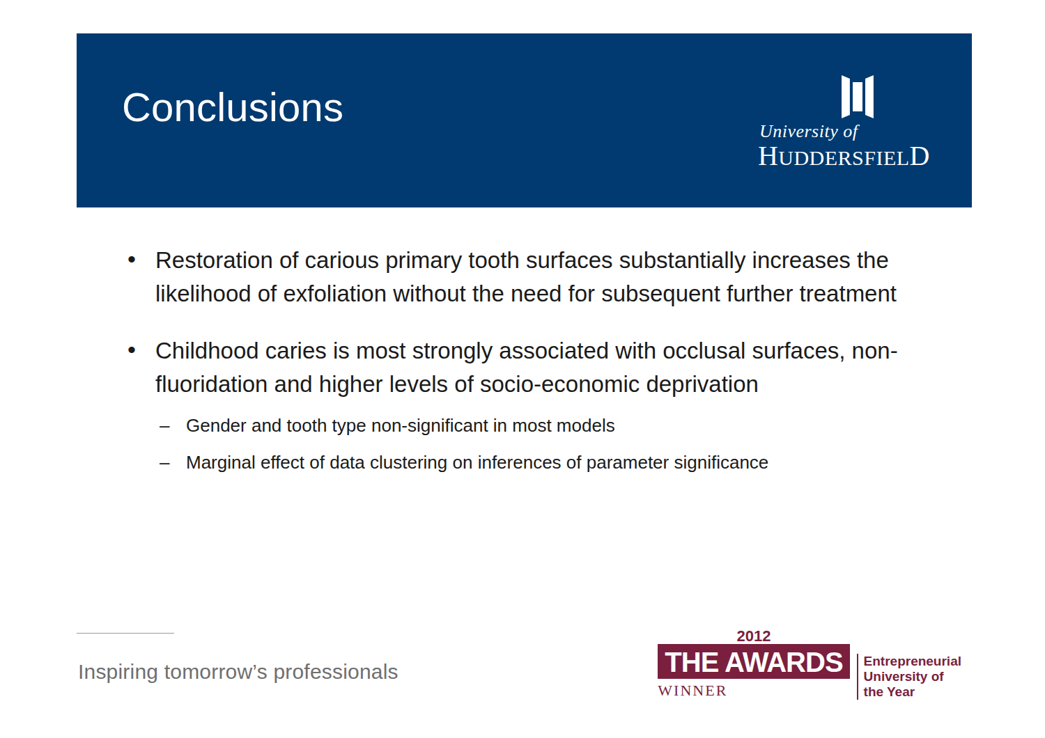Conclusions
University of
HUDDERSFIELD
Restoration of carious primary tooth surfaces substantially increases the likelihood of exfoliation without the need for subsequent further treatment
Childhood caries is most strongly associated with occlusal surfaces, non-fluoridation and higher levels of socio-economic deprivation
Gender and tooth type non-significant in most models
Marginal effect of data clustering on inferences of parameter significance
Inspiring tomorrow’s professionals
2012 THE AWARDS
WINNER
Entrepreneurial
University of
the Year